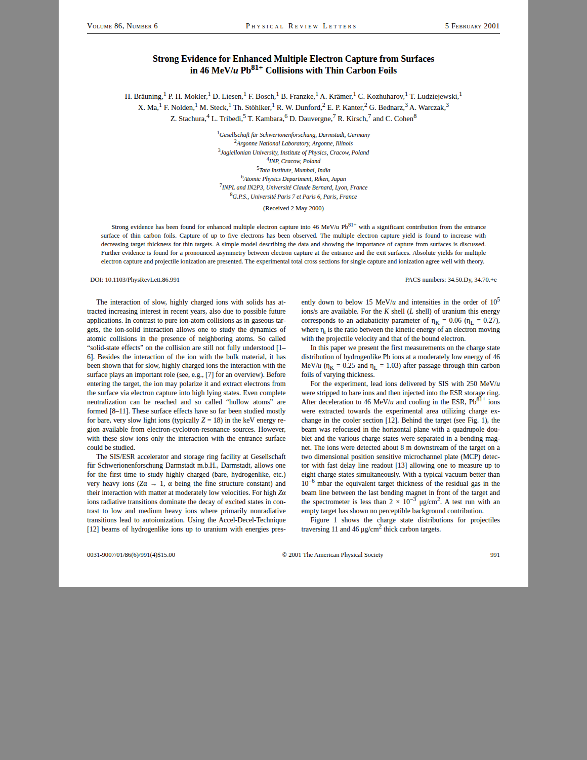Volume 86, Number 6 Physical Review Letters 5 February 2001
Strong Evidence for Enhanced Multiple Electron Capture from Surfaces
in 46 MeV/u Pb81+ Collisions with Thin Carbon Foils
H. Bräuning,1 P. H. Mokler,1 D. Liesen,1 F. Bosch,1 B. Franzke,1 A. Krämer,1 C. Kozhuharov,1 T. Ludziejewski,1
X. Ma,1 F. Nolden,1 M. Steck,1 Th. Stöhlker,1 R. W. Dunford,2 E. P. Kanter,2 G. Bednarz,3 A. Warczak,3
Z. Stachura,4 L. Tribedi,5 T. Kambara,6 D. Dauvergne,7 R. Kirsch,7 and C. Cohen8
1Gesellschaft für Schwerionenforschung, Darmstadt, Germany
2Argonne National Laboratory, Argonne, Illinois
3Jagiellonian University, Institute of Physics, Cracow, Poland
4INP, Cracow, Poland
5Tata Institute, Mumbai, India
6Atomic Physics Department, Riken, Japan
7INPL and IN2P3, Université Claude Bernard, Lyon, France
8G.P.S., Université Paris 7 et Paris 6, Paris, France
(Received 2 May 2000)
Strong evidence has been found for enhanced multiple electron capture into 46 MeV/u Pb81+ with a significant contribution from the entrance surface of thin carbon foils. Capture of up to five electrons has been observed. The multiple electron capture yield is found to increase with decreasing target thickness for thin targets. A simple model describing the data and showing the importance of capture from surfaces is discussed. Further evidence is found for a pronounced asymmetry between electron capture at the entrance and the exit surfaces. Absolute yields for multiple electron capture and projectile ionization are presented. The experimental total cross sections for single capture and ionization agree well with theory.
DOI: 10.1103/PhysRevLett.86.991 PACS numbers: 34.50.Dy, 34.70.+e
The interaction of slow, highly charged ions with solids has attracted increasing interest in recent years, also due to possible future applications. In contrast to pure ion-atom collisions as in gaseous targets, the ion-solid interaction allows one to study the dynamics of atomic collisions in the presence of neighboring atoms. So called “solid-state effects” on the collision are still not fully understood [1–6]. Besides the interaction of the ion with the bulk material, it has been shown that for slow, highly charged ions the interaction with the surface plays an important role (see, e.g., [7] for an overview). Before entering the target, the ion may polarize it and extract electrons from the surface via electron capture into high lying states. Even complete neutralization can be reached and so called “hollow atoms” are formed [8–11]. These surface effects have so far been studied mostly for bare, very slow light ions (typically Z = 18) in the keV energy region available from electron-cyclotron-resonance sources. However, with these slow ions only the interaction with the entrance surface could be studied.
The SIS/ESR accelerator and storage ring facility at Gesellschaft für Schwerionenforschung Darmstadt m.b.H., Darmstadt, allows one for the first time to study highly charged (bare, hydrogenlike, etc.) very heavy ions (Zα → 1, α being the fine structure constant) and their interaction with matter at moderately low velocities. For high Zα ions radiative transitions dominate the decay of excited states in contrast to low and medium heavy ions where primarily nonradiative transitions lead to autoionization. Using the Accel-Decel-Technique [12] beams of hydrogenlike ions up to uranium with energies presently down to below 15 MeV/u and intensities in the order of 105 ions/s are available. For the K shell (L shell) of uranium this energy corresponds to an adiabaticity parameter of ηK = 0.06 (ηL = 0.27), where ηi is the ratio between the kinetic energy of an electron moving with the projectile velocity and that of the bound electron.
In this paper we present the first measurements on the charge state distribution of hydrogenlike Pb ions at a moderately low energy of 46 MeV/u (ηK = 0.25 and ηL = 1.03) after passage through thin carbon foils of varying thickness.
For the experiment, lead ions delivered by SIS with 250 MeV/u were stripped to bare ions and then injected into the ESR storage ring. After deceleration to 46 MeV/u and cooling in the ESR, Pb81+ ions were extracted towards the experimental area utilizing charge exchange in the cooler section [12]. Behind the target (see Fig. 1), the beam was refocused in the horizontal plane with a quadrupole doublet and the various charge states were separated in a bending magnet. The ions were detected about 8 m downstream of the target on a two dimensional position sensitive microchannel plate (MCP) detector with fast delay line readout [13] allowing one to measure up to eight charge states simultaneously. With a typical vacuum better than 10−6 mbar the equivalent target thickness of the residual gas in the beam line between the last bending magnet in front of the target and the spectrometer is less than 2 × 10−3 μg/cm2. A test run with an empty target has shown no perceptible background contribution.
Figure 1 shows the charge state distributions for projectiles traversing 11 and 46 μg/cm2 thick carbon targets.
0031-9007/01/86(6)/991(4)$15.00 © 2001 The American Physical Society 991